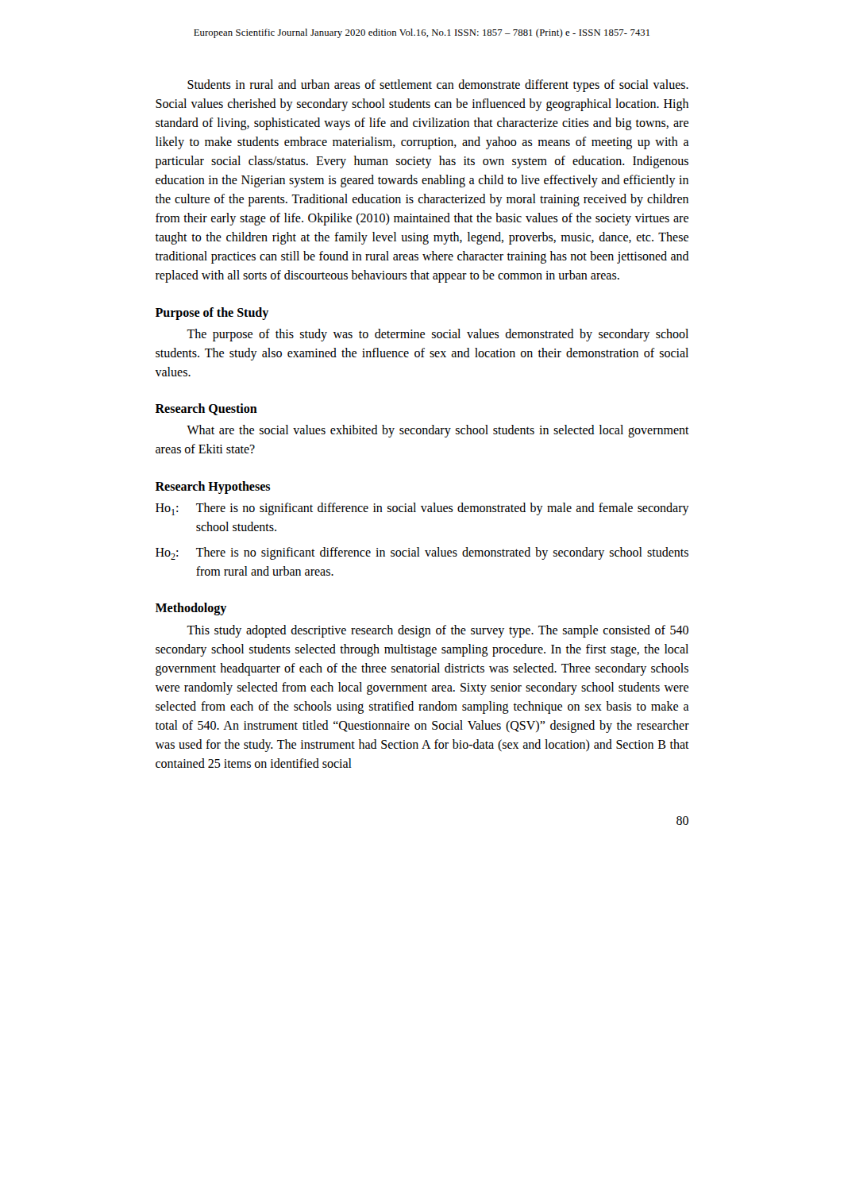European Scientific Journal January 2020 edition Vol.16, No.1 ISSN: 1857 – 7881 (Print) e - ISSN 1857- 7431
Students in rural and urban areas of settlement can demonstrate different types of social values. Social values cherished by secondary school students can be influenced by geographical location. High standard of living, sophisticated ways of life and civilization that characterize cities and big towns, are likely to make students embrace materialism, corruption, and yahoo as means of meeting up with a particular social class/status. Every human society has its own system of education. Indigenous education in the Nigerian system is geared towards enabling a child to live effectively and efficiently in the culture of the parents. Traditional education is characterized by moral training received by children from their early stage of life. Okpilike (2010) maintained that the basic values of the society virtues are taught to the children right at the family level using myth, legend, proverbs, music, dance, etc. These traditional practices can still be found in rural areas where character training has not been jettisoned and replaced with all sorts of discourteous behaviours that appear to be common in urban areas.
Purpose of the Study
The purpose of this study was to determine social values demonstrated by secondary school students. The study also examined the influence of sex and location on their demonstration of social values.
Research Question
What are the social values exhibited by secondary school students in selected local government areas of Ekiti state?
Research Hypotheses
Ho1:
There is no significant difference in social values demonstrated by male and female secondary school students.
Ho2:
There is no significant difference in social values demonstrated by secondary school students from rural and urban areas.
Methodology
This study adopted descriptive research design of the survey type. The sample consisted of 540 secondary school students selected through multistage sampling procedure. In the first stage, the local government headquarter of each of the three senatorial districts was selected. Three secondary schools were randomly selected from each local government area. Sixty senior secondary school students were selected from each of the schools using stratified random sampling technique on sex basis to make a total of 540. An instrument titled “Questionnaire on Social Values (QSV)” designed by the researcher was used for the study. The instrument had Section A for bio-data (sex and location) and Section B that contained 25 items on identified social
80